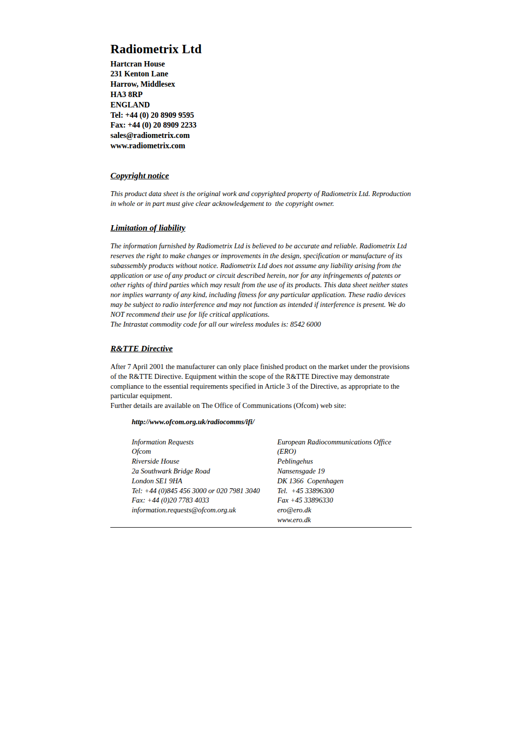Radiometrix Ltd
Hartcran House
231 Kenton Lane
Harrow, Middlesex
HA3 8RP
ENGLAND
Tel: +44 (0) 20 8909 9595
Fax: +44 (0) 20 8909 2233
sales@radiometrix.com
www.radiometrix.com
Copyright notice
This product data sheet is the original work and copyrighted property of Radiometrix Ltd. Reproduction in whole or in part must give clear acknowledgement to the copyright owner.
Limitation of liability
The information furnished by Radiometrix Ltd is believed to be accurate and reliable. Radiometrix Ltd reserves the right to make changes or improvements in the design, specification or manufacture of its subassembly products without notice. Radiometrix Ltd does not assume any liability arising from the application or use of any product or circuit described herein, nor for any infringements of patents or other rights of third parties which may result from the use of its products. This data sheet neither states nor implies warranty of any kind, including fitness for any particular application. These radio devices may be subject to radio interference and may not function as intended if interference is present. We do NOT recommend their use for life critical applications.
The Intrastat commodity code for all our wireless modules is: 8542 6000
R&TTE Directive
After 7 April 2001 the manufacturer can only place finished product on the market under the provisions of the R&TTE Directive. Equipment within the scope of the R&TTE Directive may demonstrate compliance to the essential requirements specified in Article 3 of the Directive, as appropriate to the particular equipment.
Further details are available on The Office of Communications (Ofcom) web site:
http://www.ofcom.org.uk/radiocomms/ifi/
| Information Requests Ofcom Riverside House 2a Southwark Bridge Road London SE1 9HA Tel: +44 (0)845 456 3000 or 020 7981 3040 Fax: +44 (0)20 7783 4033 information.requests@ofcom.org.uk | European Radiocommunications Office (ERO) Peblingehus Nansensgade 19 DK 1366 Copenhagen Tel. +45 33896300 Fax +45 33896330 ero@ero.dk www.ero.dk |